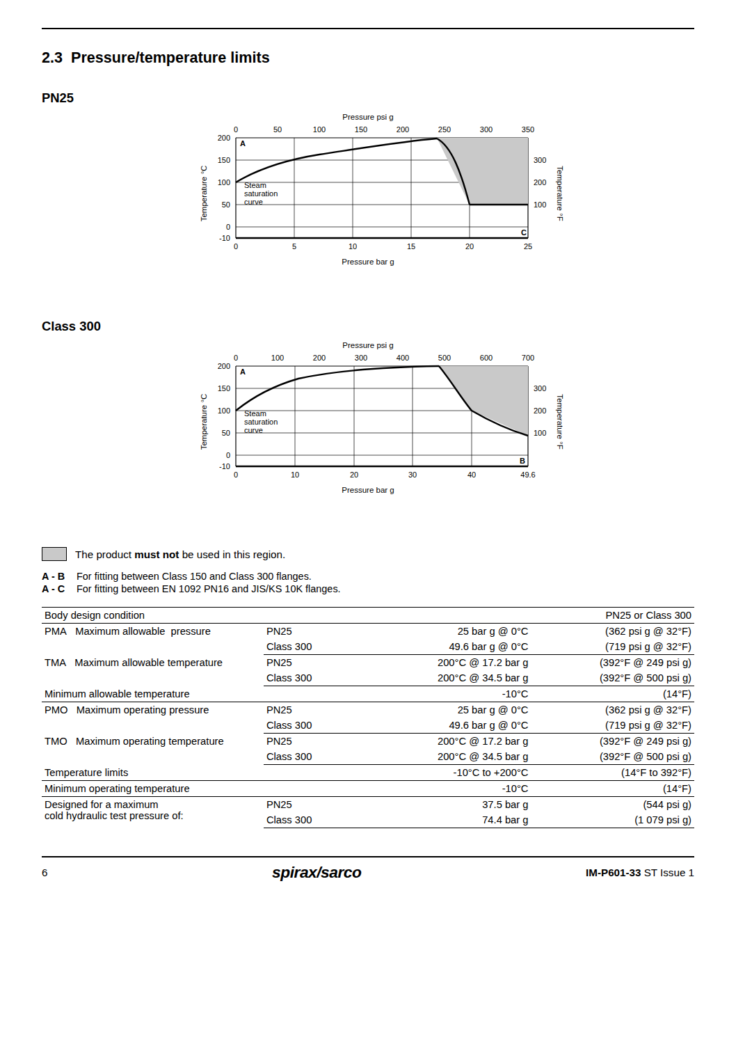2.3 Pressure/temperature limits
PN25
Pressure psi g 0 50 100 150 200 250 300 350 200 150 100 50 0 -10 300 200 100 Temperature °C Temperature °F A C Steam saturation curve 0 5 10 15 20 25 Pressure bar g
Class 300
Pressure psi g 0 100 200 300 400 500 600 700 200 150 100 50 0 -10 300 200 100 Temperature °C Temperature °F A B Steam saturation curve 0 10 20 30 40 49.6 Pressure bar g
The product must not be used in this region.
A - B For fitting between Class 150 and Class 300 flanges.
A - C For fitting between EN 1092 PN16 and JIS/KS 10K flanges.
| Body design condition | | PN25 or Class 300 |
| PMA Maximum allowable pressure | PN25 | 25 bar g @ 0°C | (362 psi g @ 32°F) |
| Class 300 | 49.6 bar g @ 0°C | (719 psi g @ 32°F) |
| TMA Maximum allowable temperature | PN25 | 200°C @ 17.2 bar g | (392°F @ 249 psi g) |
| Class 300 | 200°C @ 34.5 bar g | (392°F @ 500 psi g) |
| Minimum allowable temperature | -10°C | (14°F) |
| PMO Maximum operating pressure | PN25 | 25 bar g @ 0°C | (362 psi g @ 32°F) |
| Class 300 | 49.6 bar g @ 0°C | (719 psi g @ 32°F) |
| TMO Maximum operating temperature | PN25 | 200°C @ 17.2 bar g | (392°F @ 249 psi g) |
| Class 300 | 200°C @ 34.5 bar g | (392°F @ 500 psi g) |
| Temperature limits | -10°C to +200°C | (14°F to 392°F) |
| Minimum operating temperature | -10°C | (14°F) |
| Designed for a maximum cold hydraulic test pressure of: | PN25 | 37.5 bar g | (544 psi g) |
| Class 300 | 74.4 bar g | (1 079 psi g) |
6
spirax/sarco
IM-P601-33 ST Issue 1